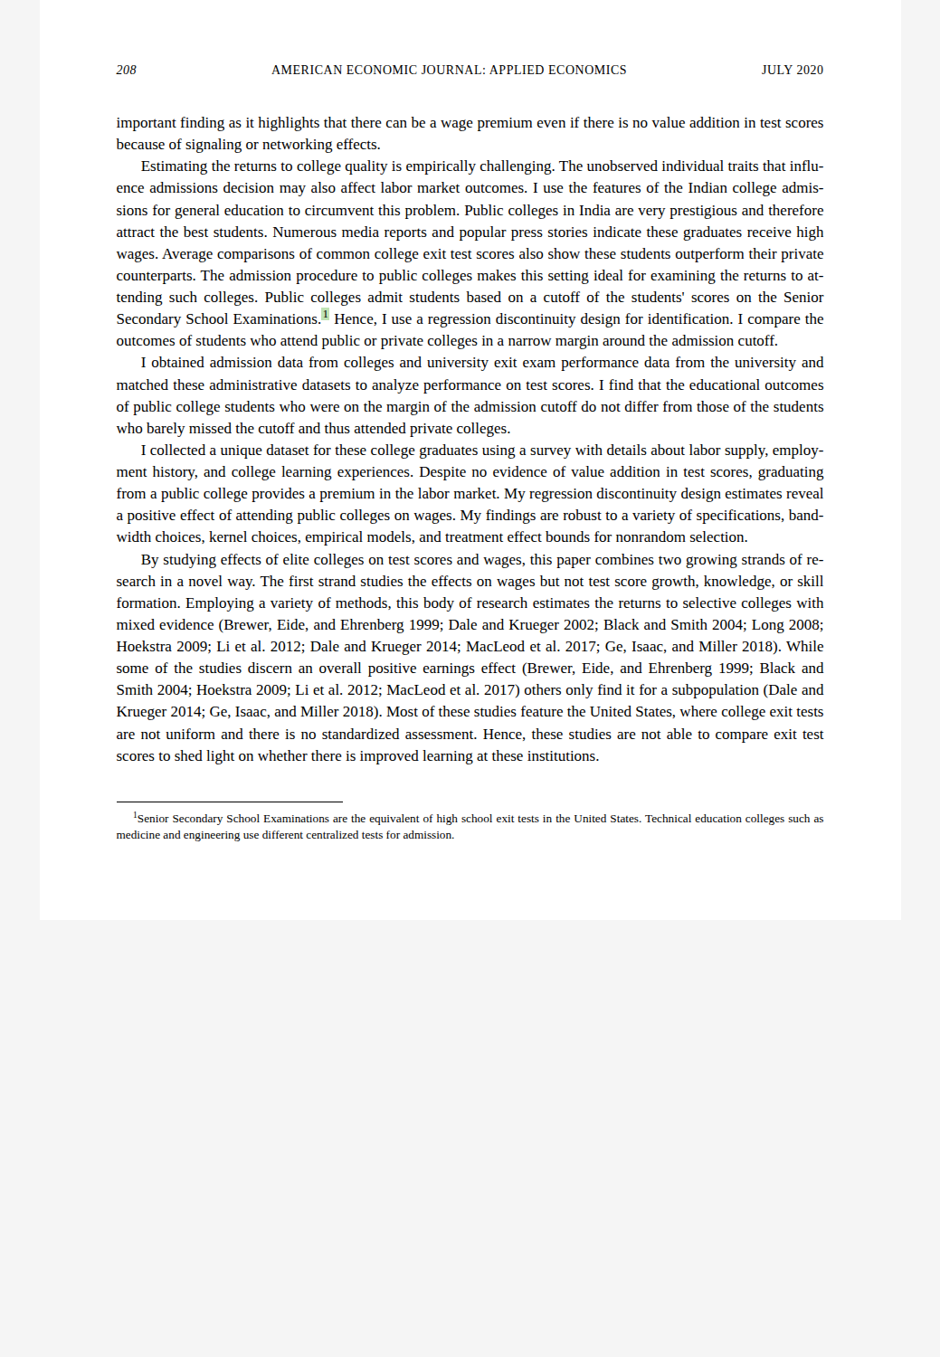208 American Economic Journal: Applied Economics July 2020
important finding as it highlights that there can be a wage premium even if there is no value addition in test scores because of signaling or networking effects.
Estimating the returns to college quality is empirically challenging. The unobserved individual traits that influence admissions decision may also affect labor market outcomes. I use the features of the Indian college admissions for general education to circumvent this problem. Public colleges in India are very prestigious and therefore attract the best students. Numerous media reports and popular press stories indicate these graduates receive high wages. Average comparisons of common college exit test scores also show these students outperform their private counterparts. The admission procedure to public colleges makes this setting ideal for examining the returns to attending such colleges. Public colleges admit students based on a cutoff of the students' scores on the Senior Secondary School Examinations.1 Hence, I use a regression discontinuity design for identification. I compare the outcomes of students who attend public or private colleges in a narrow margin around the admission cutoff.
I obtained admission data from colleges and university exit exam performance data from the university and matched these administrative datasets to analyze performance on test scores. I find that the educational outcomes of public college students who were on the margin of the admission cutoff do not differ from those of the students who barely missed the cutoff and thus attended private colleges.
I collected a unique dataset for these college graduates using a survey with details about labor supply, employment history, and college learning experiences. Despite no evidence of value addition in test scores, graduating from a public college provides a premium in the labor market. My regression discontinuity design estimates reveal a positive effect of attending public colleges on wages. My findings are robust to a variety of specifications, bandwidth choices, kernel choices, empirical models, and treatment effect bounds for nonrandom selection.
By studying effects of elite colleges on test scores and wages, this paper combines two growing strands of research in a novel way. The first strand studies the effects on wages but not test score growth, knowledge, or skill formation. Employing a variety of methods, this body of research estimates the returns to selective colleges with mixed evidence (Brewer, Eide, and Ehrenberg 1999; Dale and Krueger 2002; Black and Smith 2004; Long 2008; Hoekstra 2009; Li et al. 2012; Dale and Krueger 2014; MacLeod et al. 2017; Ge, Isaac, and Miller 2018). While some of the studies discern an overall positive earnings effect (Brewer, Eide, and Ehrenberg 1999; Black and Smith 2004; Hoekstra 2009; Li et al. 2012; MacLeod et al. 2017) others only find it for a subpopulation (Dale and Krueger 2014; Ge, Isaac, and Miller 2018). Most of these studies feature the United States, where college exit tests are not uniform and there is no standardized assessment. Hence, these studies are not able to compare exit test scores to shed light on whether there is improved learning at these institutions.
1Senior Secondary School Examinations are the equivalent of high school exit tests in the United States. Technical education colleges such as medicine and engineering use different centralized tests for admission.